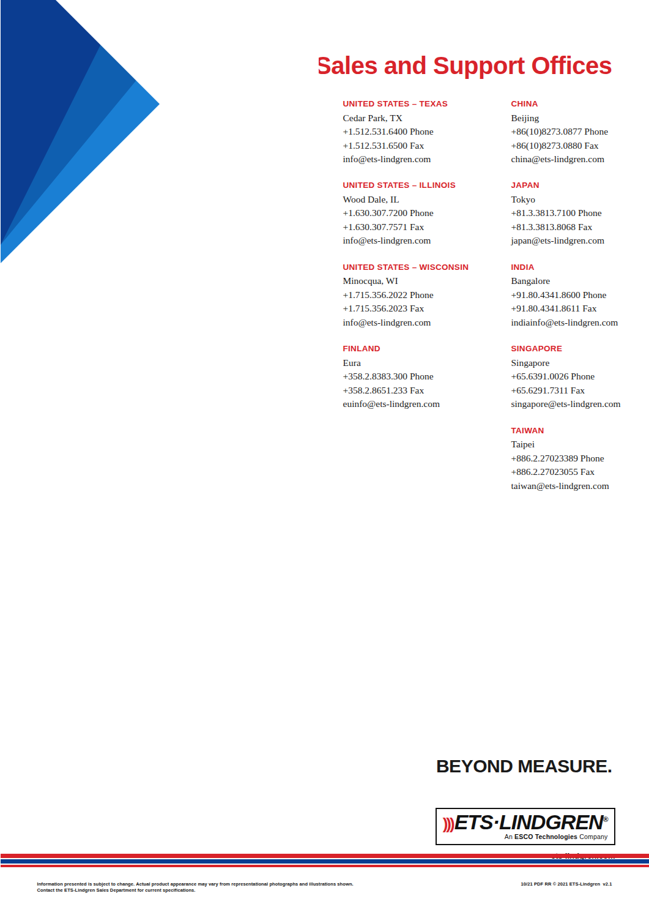Sales and Support Offices
United States – Texas
Cedar Park, TX
+1.512.531.6400 Phone
+1.512.531.6500 Fax
info@ets-lindgren.com
United States – Illinois
Wood Dale, IL
+1.630.307.7200 Phone
+1.630.307.7571 Fax
info@ets-lindgren.com
United States – Wisconsin
Minocqua, WI
+1.715.356.2022 Phone
+1.715.356.2023 Fax
info@ets-lindgren.com
Finland
Eura
+358.2.8383.300 Phone
+358.2.8651.233 Fax
euinfo@ets-lindgren.com
China
Beijing
+86(10)8273.0877 Phone
+86(10)8273.0880 Fax
china@ets-lindgren.com
Japan
Tokyo
+81.3.3813.7100 Phone
+81.3.3813.8068 Fax
japan@ets-lindgren.com
India
Bangalore
+91.80.4341.8600 Phone
+91.80.4341.8611 Fax
indiainfo@ets-lindgren.com
Singapore
Singapore
+65.6391.0026 Phone
+65.6291.7311 Fax
singapore@ets-lindgren.com
Taiwan
Taipei
+886.2.27023389 Phone
+886.2.27023055 Fax
taiwan@ets-lindgren.com
BEYOND MEASURE.
))) ETS·LINDGREN®
An ESCO Technologies Company
ets-lindgren.com
Information presented is subject to change. Actual product appearance may vary from representational photographs and illustrations shown. Contact the ETS-Lindgren Sales Department for current specifications.
10/21 PDF RR © 2021 ETS-Lindgren v2.1